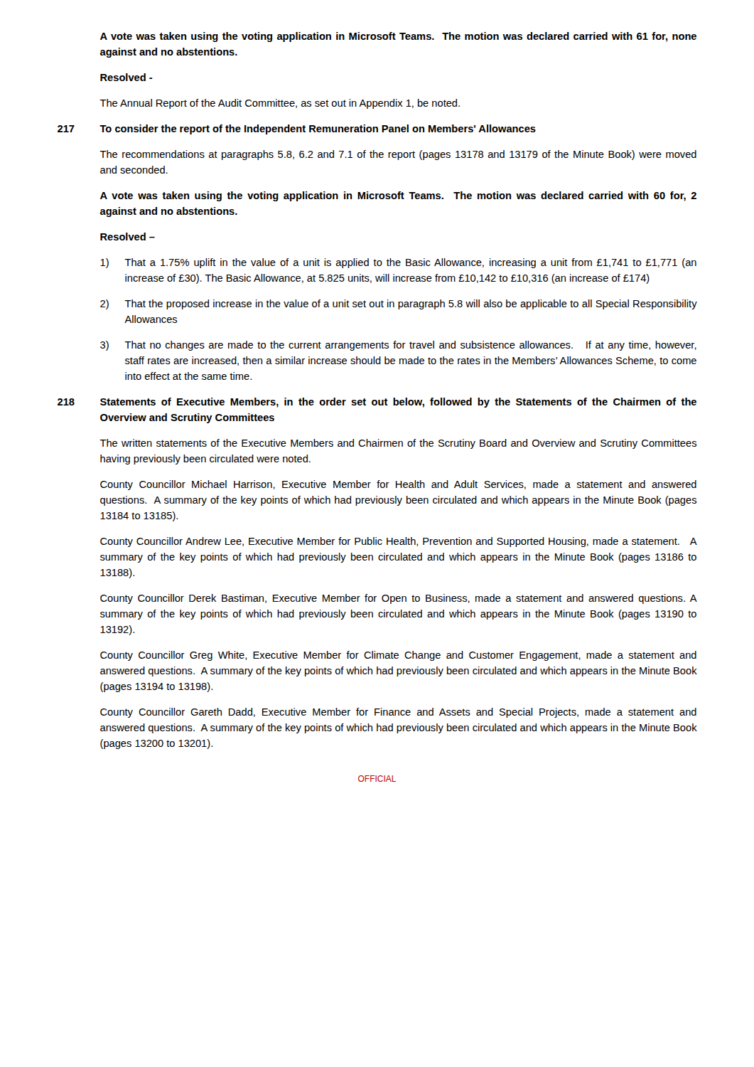A vote was taken using the voting application in Microsoft Teams. The motion was declared carried with 61 for, none against and no abstentions.
Resolved -
The Annual Report of the Audit Committee, as set out in Appendix 1, be noted.
217
To consider the report of the Independent Remuneration Panel on Members' Allowances
The recommendations at paragraphs 5.8, 6.2 and 7.1 of the report (pages 13178 and 13179 of the Minute Book) were moved and seconded.
A vote was taken using the voting application in Microsoft Teams. The motion was declared carried with 60 for, 2 against and no abstentions.
Resolved –
1)
That a 1.75% uplift in the value of a unit is applied to the Basic Allowance, increasing a unit from £1,741 to £1,771 (an increase of £30). The Basic Allowance, at 5.825 units, will increase from £10,142 to £10,316 (an increase of £174)
2)
That the proposed increase in the value of a unit set out in paragraph 5.8 will also be applicable to all Special Responsibility Allowances
3)
That no changes are made to the current arrangements for travel and subsistence allowances. If at any time, however, staff rates are increased, then a similar increase should be made to the rates in the Members’ Allowances Scheme, to come into effect at the same time.
218
Statements of Executive Members, in the order set out below, followed by the Statements of the Chairmen of the Overview and Scrutiny Committees
The written statements of the Executive Members and Chairmen of the Scrutiny Board and Overview and Scrutiny Committees having previously been circulated were noted.
County Councillor Michael Harrison, Executive Member for Health and Adult Services, made a statement and answered questions. A summary of the key points of which had previously been circulated and which appears in the Minute Book (pages 13184 to 13185).
County Councillor Andrew Lee, Executive Member for Public Health, Prevention and Supported Housing, made a statement. A summary of the key points of which had previously been circulated and which appears in the Minute Book (pages 13186 to 13188).
County Councillor Derek Bastiman, Executive Member for Open to Business, made a statement and answered questions. A summary of the key points of which had previously been circulated and which appears in the Minute Book (pages 13190 to 13192).
County Councillor Greg White, Executive Member for Climate Change and Customer Engagement, made a statement and answered questions. A summary of the key points of which had previously been circulated and which appears in the Minute Book (pages 13194 to 13198).
County Councillor Gareth Dadd, Executive Member for Finance and Assets and Special Projects, made a statement and answered questions. A summary of the key points of which had previously been circulated and which appears in the Minute Book (pages 13200 to 13201).
OFFICIAL